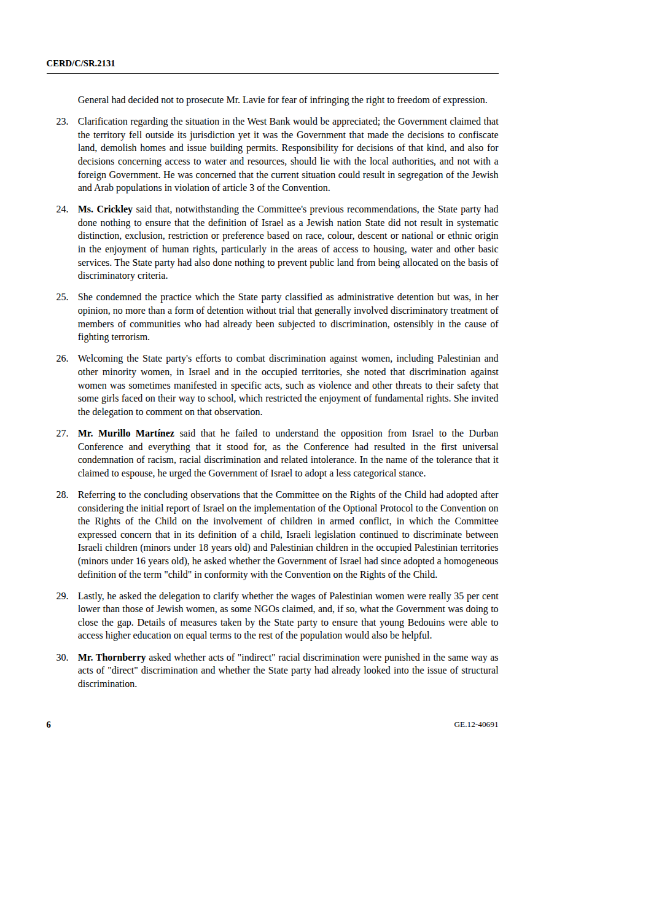CERD/C/SR.2131
General had decided not to prosecute Mr. Lavie for fear of infringing the right to freedom of expression.
23. Clarification regarding the situation in the West Bank would be appreciated; the Government claimed that the territory fell outside its jurisdiction yet it was the Government that made the decisions to confiscate land, demolish homes and issue building permits. Responsibility for decisions of that kind, and also for decisions concerning access to water and resources, should lie with the local authorities, and not with a foreign Government. He was concerned that the current situation could result in segregation of the Jewish and Arab populations in violation of article 3 of the Convention.
24. Ms. Crickley said that, notwithstanding the Committee's previous recommendations, the State party had done nothing to ensure that the definition of Israel as a Jewish nation State did not result in systematic distinction, exclusion, restriction or preference based on race, colour, descent or national or ethnic origin in the enjoyment of human rights, particularly in the areas of access to housing, water and other basic services. The State party had also done nothing to prevent public land from being allocated on the basis of discriminatory criteria.
25. She condemned the practice which the State party classified as administrative detention but was, in her opinion, no more than a form of detention without trial that generally involved discriminatory treatment of members of communities who had already been subjected to discrimination, ostensibly in the cause of fighting terrorism.
26. Welcoming the State party's efforts to combat discrimination against women, including Palestinian and other minority women, in Israel and in the occupied territories, she noted that discrimination against women was sometimes manifested in specific acts, such as violence and other threats to their safety that some girls faced on their way to school, which restricted the enjoyment of fundamental rights. She invited the delegation to comment on that observation.
27. Mr. Murillo Martínez said that he failed to understand the opposition from Israel to the Durban Conference and everything that it stood for, as the Conference had resulted in the first universal condemnation of racism, racial discrimination and related intolerance. In the name of the tolerance that it claimed to espouse, he urged the Government of Israel to adopt a less categorical stance.
28. Referring to the concluding observations that the Committee on the Rights of the Child had adopted after considering the initial report of Israel on the implementation of the Optional Protocol to the Convention on the Rights of the Child on the involvement of children in armed conflict, in which the Committee expressed concern that in its definition of a child, Israeli legislation continued to discriminate between Israeli children (minors under 18 years old) and Palestinian children in the occupied Palestinian territories (minors under 16 years old), he asked whether the Government of Israel had since adopted a homogeneous definition of the term "child" in conformity with the Convention on the Rights of the Child.
29. Lastly, he asked the delegation to clarify whether the wages of Palestinian women were really 35 per cent lower than those of Jewish women, as some NGOs claimed, and, if so, what the Government was doing to close the gap. Details of measures taken by the State party to ensure that young Bedouins were able to access higher education on equal terms to the rest of the population would also be helpful.
30. Mr. Thornberry asked whether acts of "indirect" racial discrimination were punished in the same way as acts of "direct" discrimination and whether the State party had already looked into the issue of structural discrimination.
6 GE.12-40691